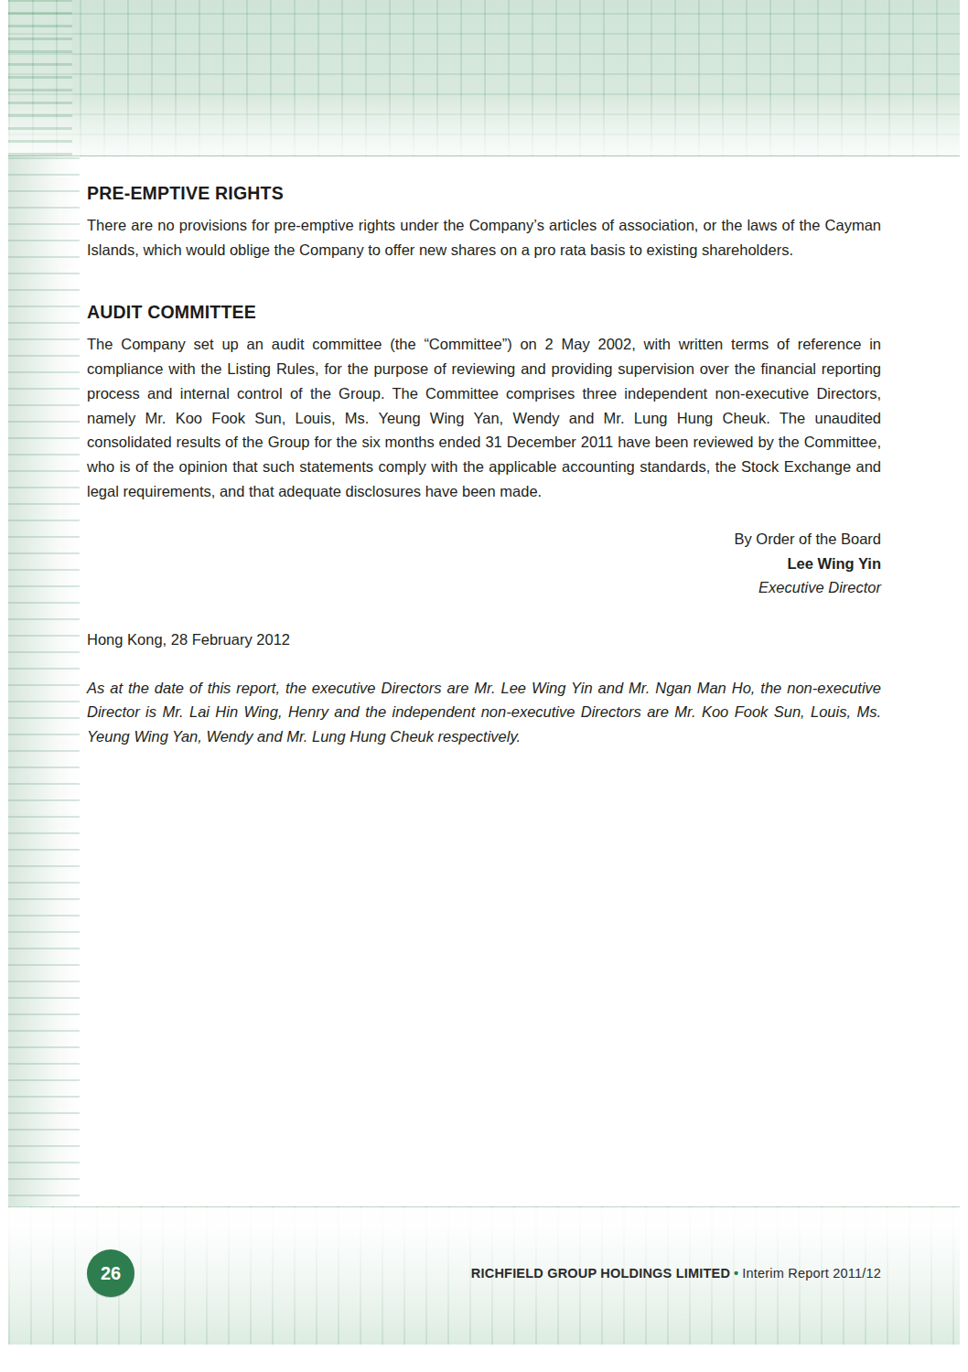PRE-EMPTIVE RIGHTS
There are no provisions for pre-emptive rights under the Company’s articles of association, or the laws of the Cayman Islands, which would oblige the Company to offer new shares on a pro rata basis to existing shareholders.
AUDIT COMMITTEE
The Company set up an audit committee (the “Committee”) on 2 May 2002, with written terms of reference in compliance with the Listing Rules, for the purpose of reviewing and providing supervision over the financial reporting process and internal control of the Group. The Committee comprises three independent non-executive Directors, namely Mr. Koo Fook Sun, Louis, Ms. Yeung Wing Yan, Wendy and Mr. Lung Hung Cheuk. The unaudited consolidated results of the Group for the six months ended 31 December 2011 have been reviewed by the Committee, who is of the opinion that such statements comply with the applicable accounting standards, the Stock Exchange and legal requirements, and that adequate disclosures have been made.
By Order of the Board
Lee Wing Yin
Executive Director
Hong Kong, 28 February 2012
As at the date of this report, the executive Directors are Mr. Lee Wing Yin and Mr. Ngan Man Ho, the non-executive Director is Mr. Lai Hin Wing, Henry and the independent non-executive Directors are Mr. Koo Fook Sun, Louis, Ms. Yeung Wing Yan, Wendy and Mr. Lung Hung Cheuk respectively.
26
RICHFIELD GROUP HOLDINGS LIMITED•Interim Report 2011/12